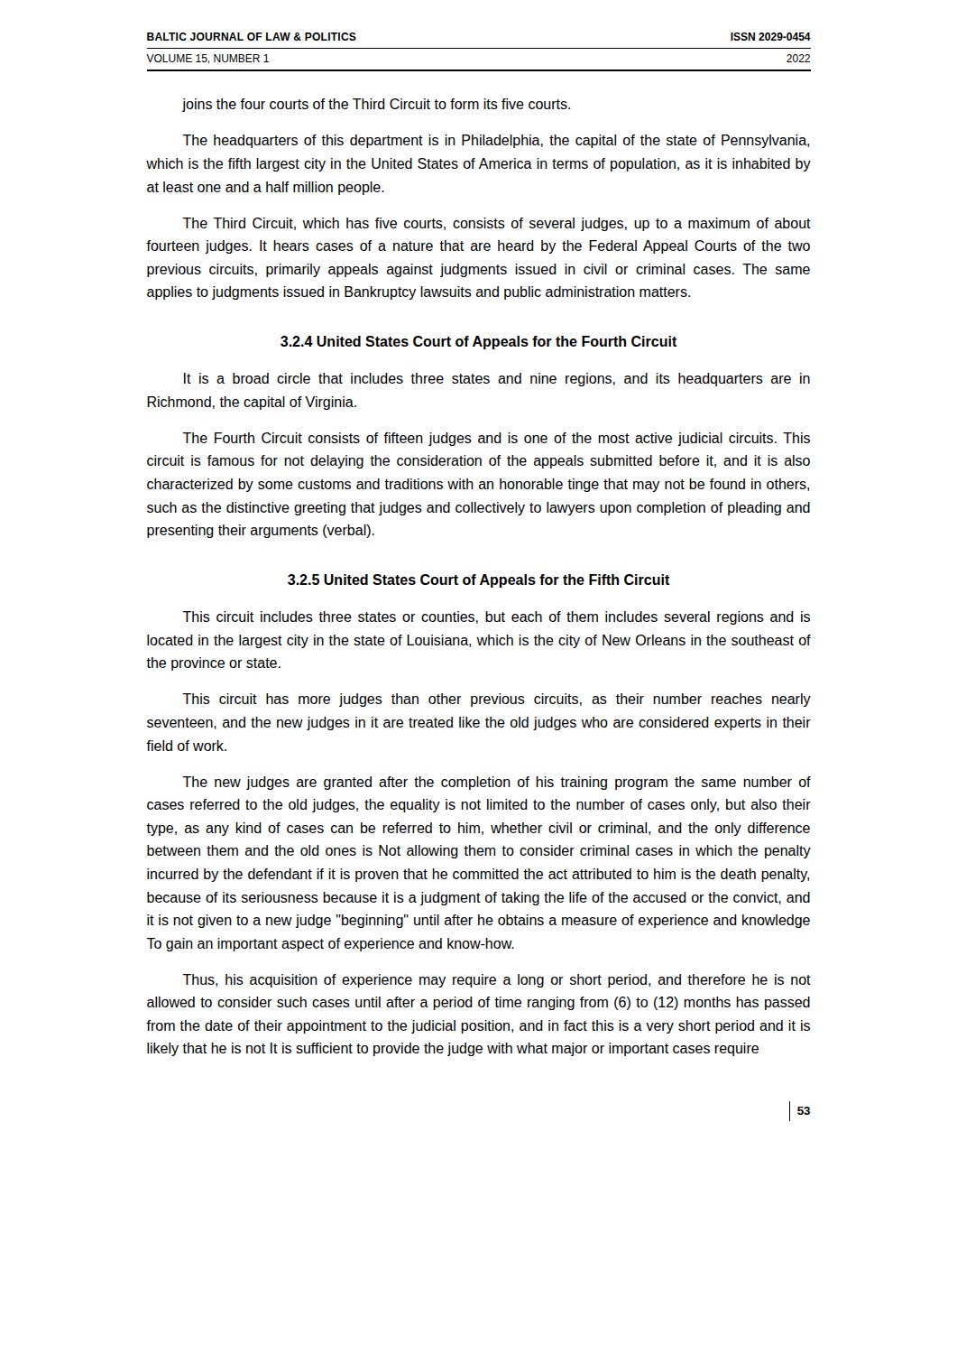BALTIC JOURNAL OF LAW & POLITICS ISSN 2029-0454
VOLUME 15, NUMBER 1 2022
joins the four courts of the Third Circuit to form its five courts.
The headquarters of this department is in Philadelphia, the capital of the state of Pennsylvania, which is the fifth largest city in the United States of America in terms of population, as it is inhabited by at least one and a half million people.
The Third Circuit, which has five courts, consists of several judges, up to a maximum of about fourteen judges. It hears cases of a nature that are heard by the Federal Appeal Courts of the two previous circuits, primarily appeals against judgments issued in civil or criminal cases. The same applies to judgments issued in Bankruptcy lawsuits and public administration matters.
3.2.4 United States Court of Appeals for the Fourth Circuit
It is a broad circle that includes three states and nine regions, and its headquarters are in Richmond, the capital of Virginia.
The Fourth Circuit consists of fifteen judges and is one of the most active judicial circuits. This circuit is famous for not delaying the consideration of the appeals submitted before it, and it is also characterized by some customs and traditions with an honorable tinge that may not be found in others, such as the distinctive greeting that judges and collectively to lawyers upon completion of pleading and presenting their arguments (verbal).
3.2.5 United States Court of Appeals for the Fifth Circuit
This circuit includes three states or counties, but each of them includes several regions and is located in the largest city in the state of Louisiana, which is the city of New Orleans in the southeast of the province or state.
This circuit has more judges than other previous circuits, as their number reaches nearly seventeen, and the new judges in it are treated like the old judges who are considered experts in their field of work.
The new judges are granted after the completion of his training program the same number of cases referred to the old judges, the equality is not limited to the number of cases only, but also their type, as any kind of cases can be referred to him, whether civil or criminal, and the only difference between them and the old ones is Not allowing them to consider criminal cases in which the penalty incurred by the defendant if it is proven that he committed the act attributed to him is the death penalty, because of its seriousness because it is a judgment of taking the life of the accused or the convict, and it is not given to a new judge "beginning" until after he obtains a measure of experience and knowledge To gain an important aspect of experience and know-how.
Thus, his acquisition of experience may require a long or short period, and therefore he is not allowed to consider such cases until after a period of time ranging from (6) to (12) months has passed from the date of their appointment to the judicial position, and in fact this is a very short period and it is likely that he is not It is sufficient to provide the judge with what major or important cases require
53